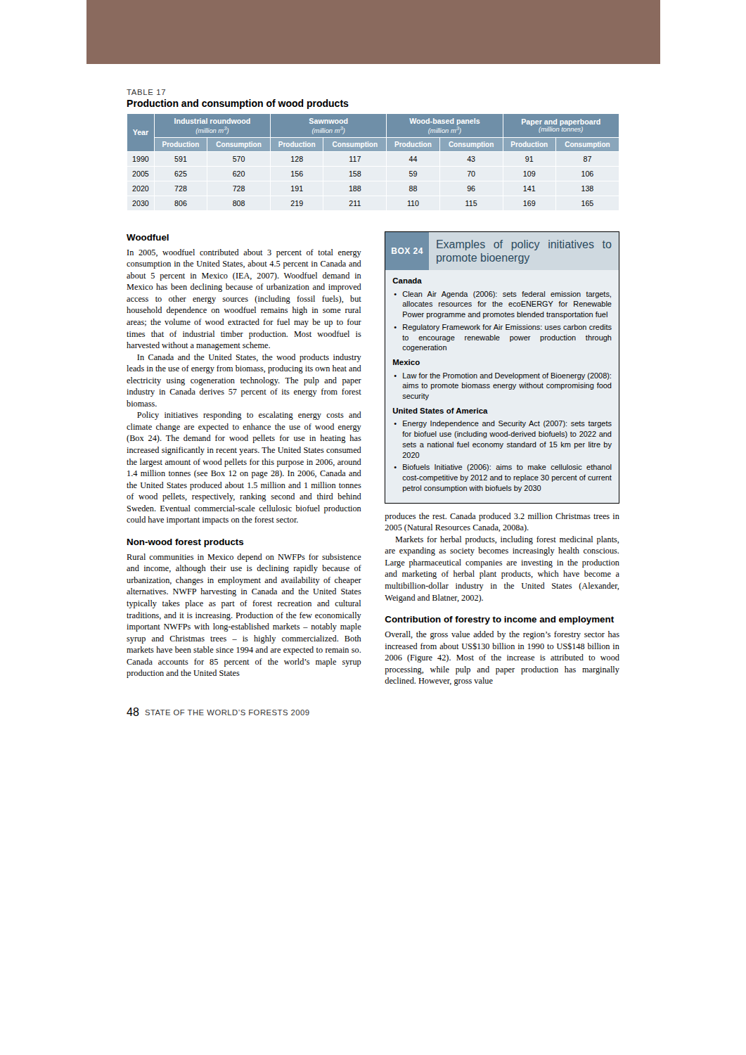TABLE 17
Production and consumption of wood products
| Year | Industrial roundwood (million m 3 ) | Sawnwood (million m 3 ) | Wood-based panels (million m 3 ) | Paper and paperboard (million tonnes) |
| --- | --- | --- | --- | --- |
| Production | Consumption | Production | Consumption | Production | Consumption | Production | Consumption |
| 1990 | 591 | 570 | 128 | 117 | 44 | 43 | 91 | 87 |
| 2005 | 625 | 620 | 156 | 158 | 59 | 70 | 109 | 106 |
| 2020 | 728 | 728 | 191 | 188 | 88 | 96 | 141 | 138 |
| 2030 | 806 | 808 | 219 | 211 | 110 | 115 | 169 | 165 |
Woodfuel
In 2005, woodfuel contributed about 3 percent of total energy consumption in the United States, about 4.5 percent in Canada and about 5 percent in Mexico (IEA, 2007). Woodfuel demand in Mexico has been declining because of urbanization and improved access to other energy sources (including fossil fuels), but household dependence on woodfuel remains high in some rural areas; the volume of wood extracted for fuel may be up to four times that of industrial timber production. Most woodfuel is harvested without a management scheme.
In Canada and the United States, the wood products industry leads in the use of energy from biomass, producing its own heat and electricity using cogeneration technology. The pulp and paper industry in Canada derives 57 percent of its energy from forest biomass.
Policy initiatives responding to escalating energy costs and climate change are expected to enhance the use of wood energy (Box 24). The demand for wood pellets for use in heating has increased significantly in recent years. The United States consumed the largest amount of wood pellets for this purpose in 2006, around 1.4 million tonnes (see Box 12 on page 28). In 2006, Canada and the United States produced about 1.5 million and 1 million tonnes of wood pellets, respectively, ranking second and third behind Sweden. Eventual commercial-scale cellulosic biofuel production could have important impacts on the forest sector.
Non-wood forest products
Rural communities in Mexico depend on NWFPs for subsistence and income, although their use is declining rapidly because of urbanization, changes in employment and availability of cheaper alternatives. NWFP harvesting in Canada and the United States typically takes place as part of forest recreation and cultural traditions, and it is increasing. Production of the few economically important NWFPs with long-established markets – notably maple syrup and Christmas trees – is highly commercialized. Both markets have been stable since 1994 and are expected to remain so. Canada accounts for 85 percent of the world’s maple syrup production and the United States
BOX 24
Examples of policy initiatives to promote bioenergy
Canada
Clean Air Agenda (2006): sets federal emission targets, allocates resources for the ecoENERGY for Renewable Power programme and promotes blended transportation fuel
Regulatory Framework for Air Emissions: uses carbon credits to encourage renewable power production through cogeneration
Mexico
Law for the Promotion and Development of Bioenergy (2008): aims to promote biomass energy without compromising food security
United States of America
Energy Independence and Security Act (2007): sets targets for biofuel use (including wood-derived biofuels) to 2022 and sets a national fuel economy standard of 15 km per litre by 2020
Biofuels Initiative (2006): aims to make cellulosic ethanol cost-competitive by 2012 and to replace 30 percent of current petrol consumption with biofuels by 2030
produces the rest. Canada produced 3.2 million Christmas trees in 2005 (Natural Resources Canada, 2008a).
Markets for herbal products, including forest medicinal plants, are expanding as society becomes increasingly health conscious. Large pharmaceutical companies are investing in the production and marketing of herbal plant products, which have become a multibillion-dollar industry in the United States (Alexander, Weigand and Blatner, 2002).
Contribution of forestry to income and employment
Overall, the gross value added by the region’s forestry sector has increased from about US$130 billion in 1990 to US$148 billion in 2006 (Figure 42). Most of the increase is attributed to wood processing, while pulp and paper production has marginally declined. However, gross value
48 STATE OF THE WORLD’S FORESTS 2009